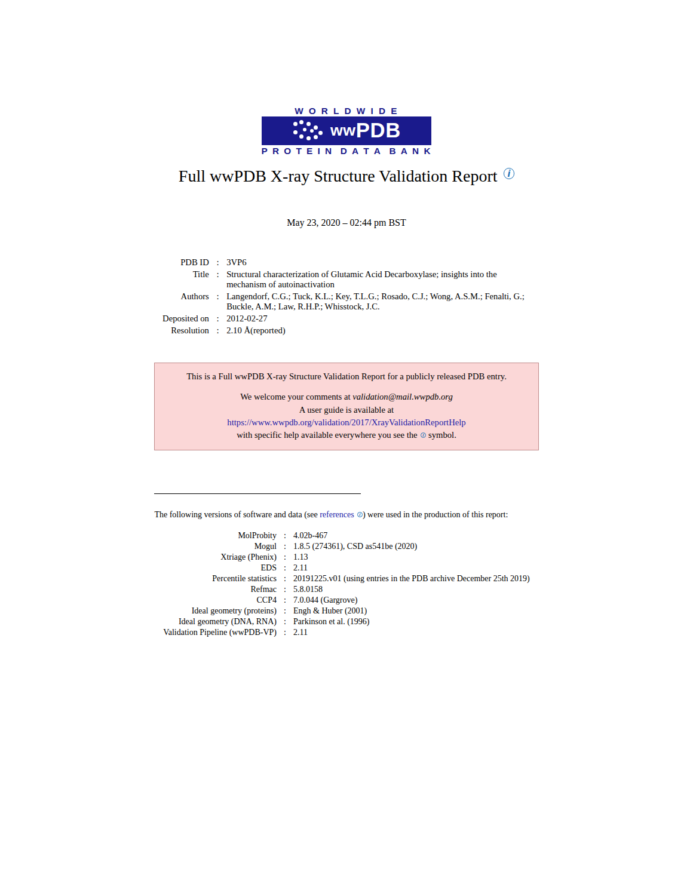W O R L D W I D E
ww PDB
P R O T E I N D A T A B A N K
Full wwPDB X-ray Structure Validation Report i
May 23, 2020 – 02:44 pm BST
| PDB ID | : | 3VP6 |
| Title | : | Structural characterization of Glutamic Acid Decarboxylase; insights into the mechanism of autoinactivation |
| Authors | : | Langendorf, C.G.; Tuck, K.L.; Key, T.L.G.; Rosado, C.J.; Wong, A.S.M.; Fenalti, G.; Buckle, A.M.; Law, R.H.P.; Whisstock, J.C. |
| Deposited on | : | 2012-02-27 |
| Resolution | : | 2.10 Å(reported) |
This is a Full wwPDB X-ray Structure Validation Report for a publicly released PDB entry.
We welcome your comments at validation@mail.wwpdb.org
A user guide is available at
https://www.wwpdb.org/validation/2017/XrayValidationReportHelp
with specific help available everywhere you see the i symbol.
The following versions of software and data (see references i) were used in the production of this report:
| MolProbity | : | 4.02b-467 |
| Mogul | : | 1.8.5 (274361), CSD as541be (2020) |
| Xtriage (Phenix) | : | 1.13 |
| EDS | : | 2.11 |
| Percentile statistics | : | 20191225.v01 (using entries in the PDB archive December 25th 2019) |
| Refmac | : | 5.8.0158 |
| CCP4 | : | 7.0.044 (Gargrove) |
| Ideal geometry (proteins) | : | Engh & Huber (2001) |
| Ideal geometry (DNA, RNA) | : | Parkinson et al. (1996) |
| Validation Pipeline (wwPDB-VP) | : | 2.11 |